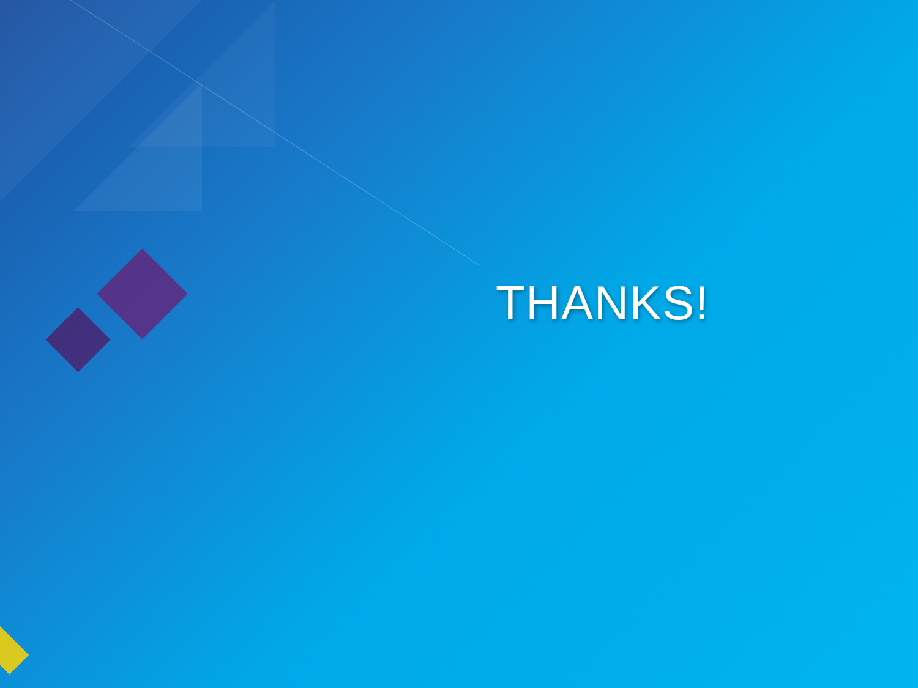THANKS!